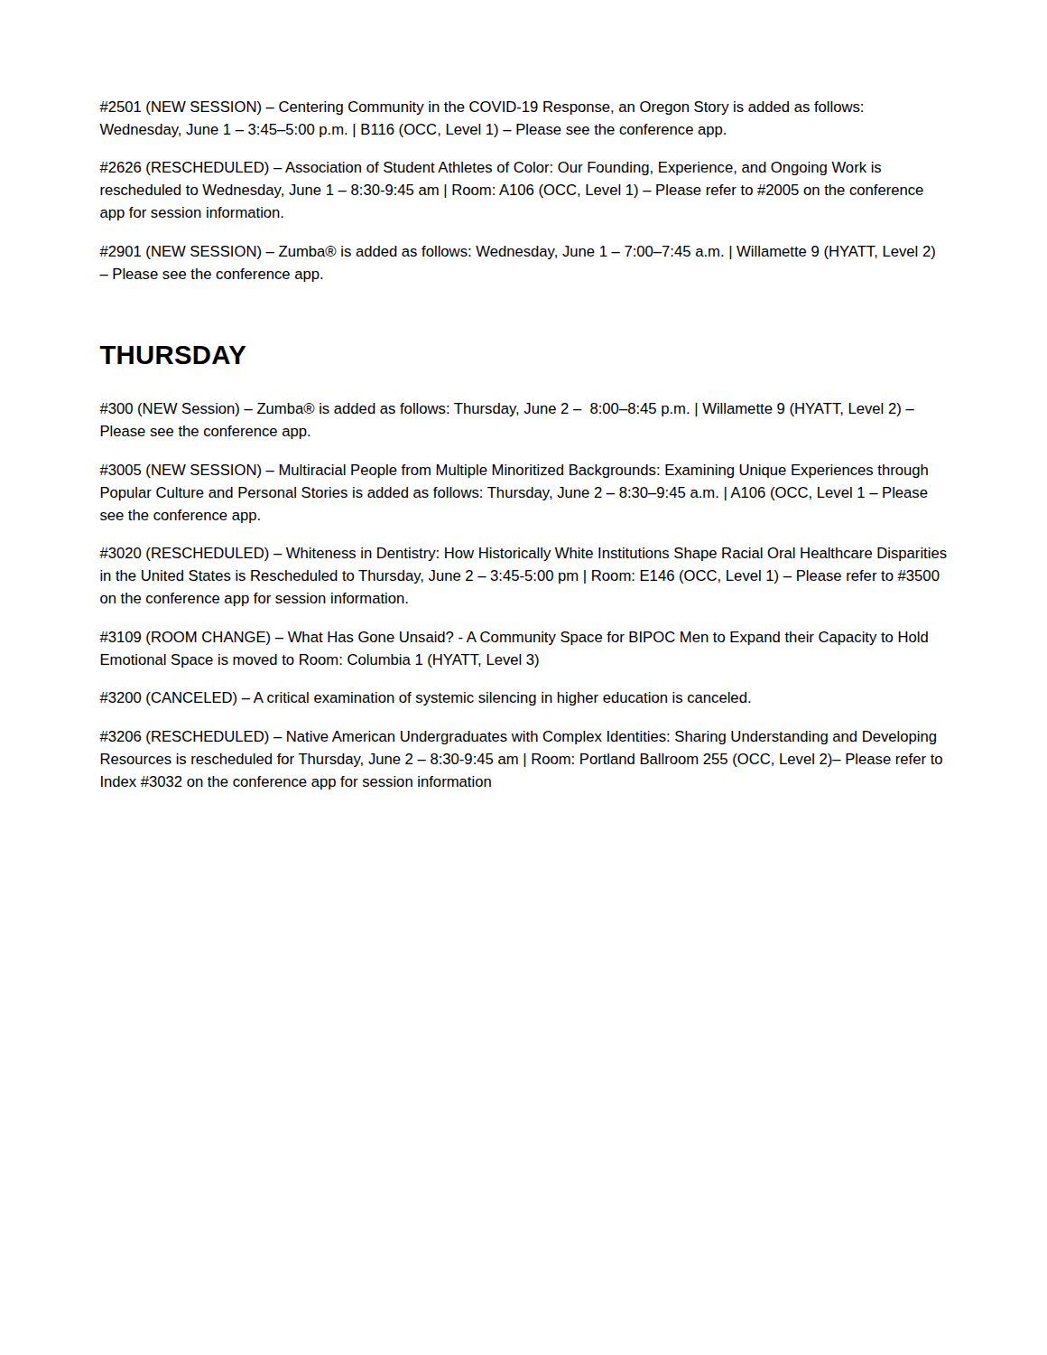#2501 (NEW SESSION) – Centering Community in the COVID-19 Response, an Oregon Story is added as follows: Wednesday, June 1 – 3:45–5:00 p.m. | B116 (OCC, Level 1) – Please see the conference app.
#2626 (RESCHEDULED) – Association of Student Athletes of Color: Our Founding, Experience, and Ongoing Work is rescheduled to Wednesday, June 1 – 8:30-9:45 am | Room: A106 (OCC, Level 1) – Please refer to #2005 on the conference app for session information.
#2901 (NEW SESSION) – Zumba® is added as follows: Wednesday, June 1 – 7:00–7:45 a.m. | Willamette 9 (HYATT, Level 2) – Please see the conference app.
THURSDAY
#300 (NEW Session) – Zumba® is added as follows: Thursday, June 2 – 8:00–8:45 p.m. | Willamette 9 (HYATT, Level 2) – Please see the conference app.
#3005 (NEW SESSION) – Multiracial People from Multiple Minoritized Backgrounds: Examining Unique Experiences through Popular Culture and Personal Stories is added as follows: Thursday, June 2 – 8:30–9:45 a.m. | A106 (OCC, Level 1 – Please see the conference app.
#3020 (RESCHEDULED) – Whiteness in Dentistry: How Historically White Institutions Shape Racial Oral Healthcare Disparities in the United States is Rescheduled to Thursday, June 2 – 3:45-5:00 pm | Room: E146 (OCC, Level 1) – Please refer to #3500 on the conference app for session information.
#3109 (ROOM CHANGE) – What Has Gone Unsaid? - A Community Space for BIPOC Men to Expand their Capacity to Hold Emotional Space is moved to Room: Columbia 1 (HYATT, Level 3)
#3200 (CANCELED) – A critical examination of systemic silencing in higher education is canceled.
#3206 (RESCHEDULED) – Native American Undergraduates with Complex Identities: Sharing Understanding and Developing Resources is rescheduled for Thursday, June 2 – 8:30-9:45 am | Room: Portland Ballroom 255 (OCC, Level 2)– Please refer to Index #3032 on the conference app for session information